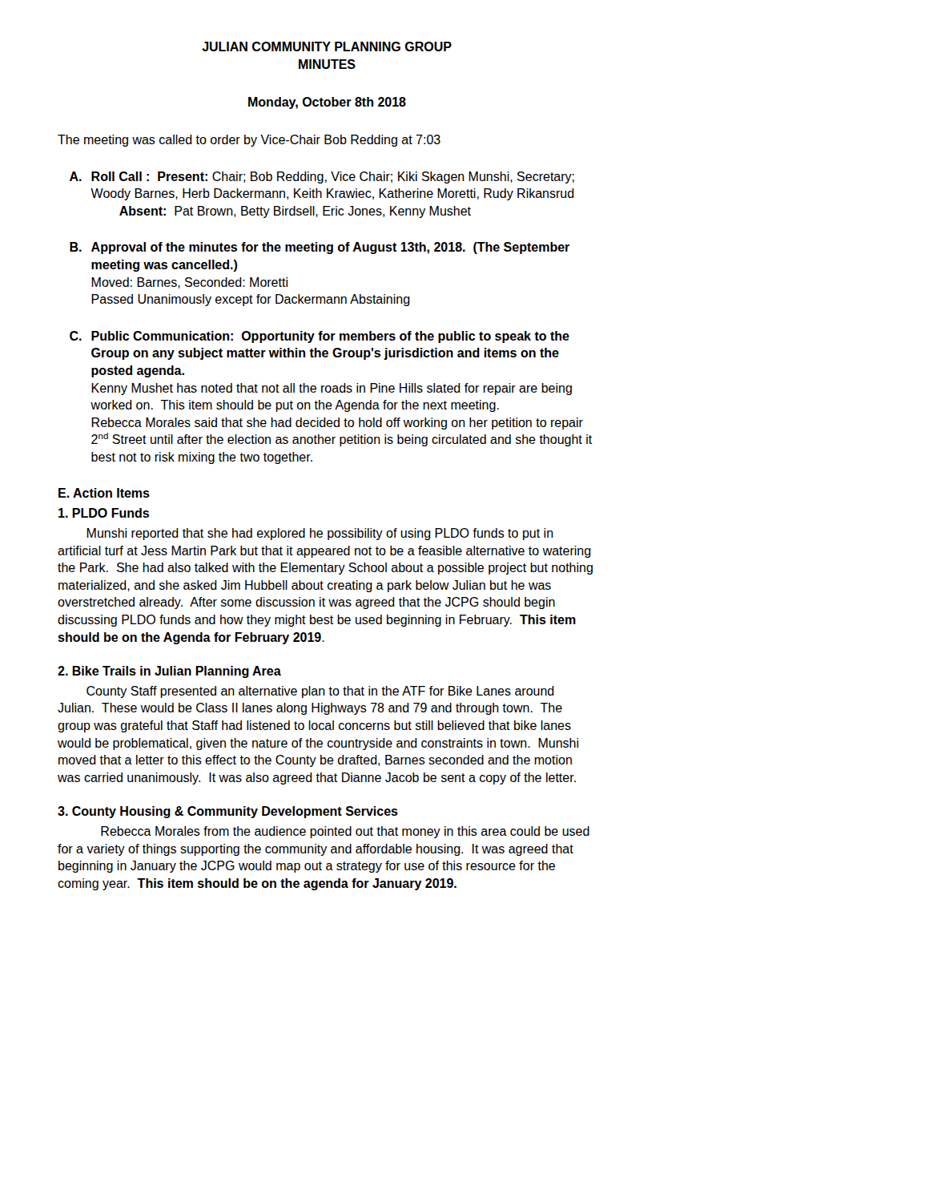JULIAN COMMUNITY PLANNING GROUP MINUTES
Monday, October 8th 2018
The meeting was called to order by Vice-Chair Bob Redding at 7:03
A. Roll Call : Present: Chair; Bob Redding, Vice Chair; Kiki Skagen Munshi, Secretary; Woody Barnes, Herb Dackermann, Keith Krawiec, Katherine Moretti, Rudy Rikansrud Absent: Pat Brown, Betty Birdsell, Eric Jones, Kenny Mushet
B. Approval of the minutes for the meeting of August 13th, 2018. (The September meeting was cancelled.)
Moved: Barnes, Seconded: Moretti
Passed Unanimously except for Dackermann Abstaining
C. Public Communication: Opportunity for members of the public to speak to the Group on any subject matter within the Group's jurisdiction and items on the posted agenda.
Kenny Mushet has noted that not all the roads in Pine Hills slated for repair are being worked on. This item should be put on the Agenda for the next meeting.
Rebecca Morales said that she had decided to hold off working on her petition to repair 2nd Street until after the election as another petition is being circulated and she thought it best not to risk mixing the two together.
E. Action Items
1. PLDO Funds
Munshi reported that she had explored he possibility of using PLDO funds to put in artificial turf at Jess Martin Park but that it appeared not to be a feasible alternative to watering the Park. She had also talked with the Elementary School about a possible project but nothing materialized, and she asked Jim Hubbell about creating a park below Julian but he was overstretched already. After some discussion it was agreed that the JCPG should begin discussing PLDO funds and how they might best be used beginning in February. This item should be on the Agenda for February 2019.
2. Bike Trails in Julian Planning Area
County Staff presented an alternative plan to that in the ATF for Bike Lanes around Julian. These would be Class II lanes along Highways 78 and 79 and through town. The group was grateful that Staff had listened to local concerns but still believed that bike lanes would be problematical, given the nature of the countryside and constraints in town. Munshi moved that a letter to this effect to the County be drafted, Barnes seconded and the motion was carried unanimously. It was also agreed that Dianne Jacob be sent a copy of the letter.
3. County Housing & Community Development Services
Rebecca Morales from the audience pointed out that money in this area could be used for a variety of things supporting the community and affordable housing. It was agreed that beginning in January the JCPG would map out a strategy for use of this resource for the coming year. This item should be on the agenda for January 2019.